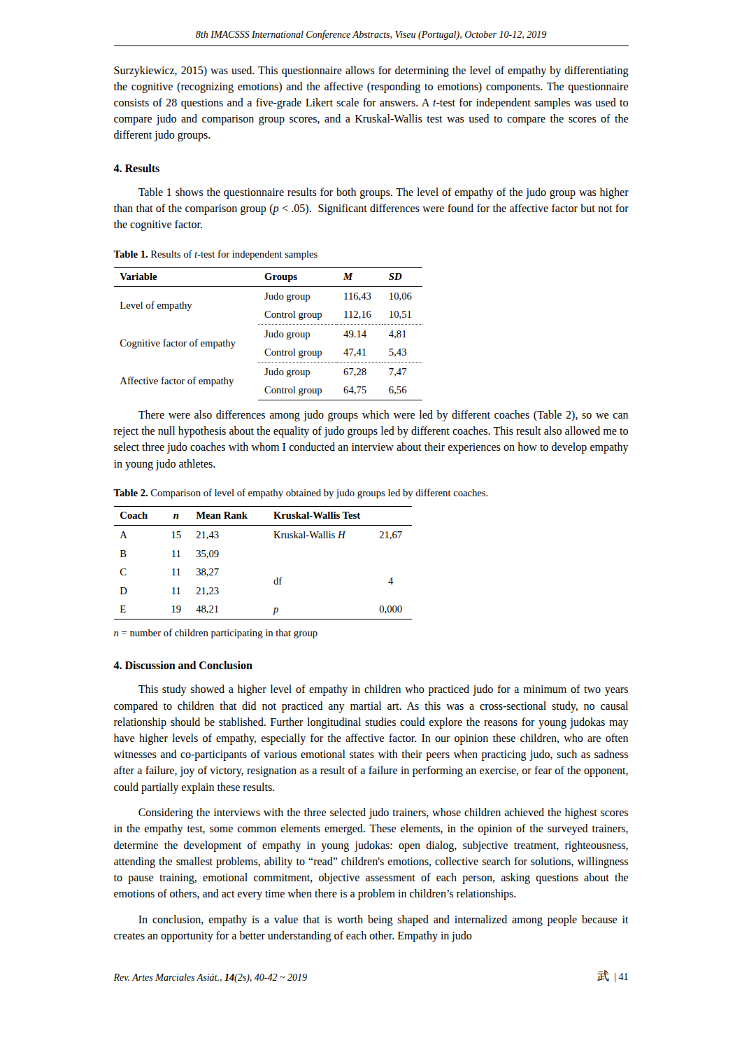8th IMACSSS International Conference Abstracts, Viseu (Portugal), October 10-12, 2019
Surzykiewicz, 2015) was used. This questionnaire allows for determining the level of empathy by differentiating the cognitive (recognizing emotions) and the affective (responding to emotions) components. The questionnaire consists of 28 questions and a five-grade Likert scale for answers. A t-test for independent samples was used to compare judo and comparison group scores, and a Kruskal-Wallis test was used to compare the scores of the different judo groups.
4. Results
Table 1 shows the questionnaire results for both groups. The level of empathy of the judo group was higher than that of the comparison group (p < .05). Significant differences were found for the affective factor but not for the cognitive factor.
Table 1. Results of t-test for independent samples
| Variable | Groups | M | SD |
| --- | --- | --- | --- |
| Level of empathy | Judo group | 116,43 | 10,06 |
| Control group | 112,16 | 10,51 |
| Cognitive factor of empathy | Judo group | 49.14 | 4,81 |
| Control group | 47,41 | 5,43 |
| Affective factor of empathy | Judo group | 67,28 | 7,47 |
| Control group | 64,75 | 6,56 |
There were also differences among judo groups which were led by different coaches (Table 2), so we can reject the null hypothesis about the equality of judo groups led by different coaches. This result also allowed me to select three judo coaches with whom I conducted an interview about their experiences on how to develop empathy in young judo athletes.
Table 2. Comparison of level of empathy obtained by judo groups led by different coaches.
| Coach | n | Mean Rank | Kruskal-Wallis Test |
| --- | --- | --- | --- |
| A | 15 | 21,43 | Kruskal-Wallis H | 21,67 |
| B | 11 | 35,09 | | |
| C | 11 | 38,27 | df | 4 |
| D | 11 | 21,23 |
| E | 19 | 48,21 | p | 0,000 |
n = number of children participating in that group
4. Discussion and Conclusion
This study showed a higher level of empathy in children who practiced judo for a minimum of two years compared to children that did not practiced any martial art. As this was a cross-sectional study, no causal relationship should be stablished. Further longitudinal studies could explore the reasons for young judokas may have higher levels of empathy, especially for the affective factor. In our opinion these children, who are often witnesses and co-participants of various emotional states with their peers when practicing judo, such as sadness after a failure, joy of victory, resignation as a result of a failure in performing an exercise, or fear of the opponent, could partially explain these results.
Considering the interviews with the three selected judo trainers, whose children achieved the highest scores in the empathy test, some common elements emerged. These elements, in the opinion of the surveyed trainers, determine the development of empathy in young judokas: open dialog, subjective treatment, righteousness, attending the smallest problems, ability to “read” children's emotions, collective search for solutions, willingness to pause training, emotional commitment, objective assessment of each person, asking questions about the emotions of others, and act every time when there is a problem in children’s relationships.
In conclusion, empathy is a value that is worth being shaped and internalized among people because it creates an opportunity for a better understanding of each other. Empathy in judo
Rev. Artes Marciales Asiát., 14(2s), 40-42 ~ 2019 武| 41